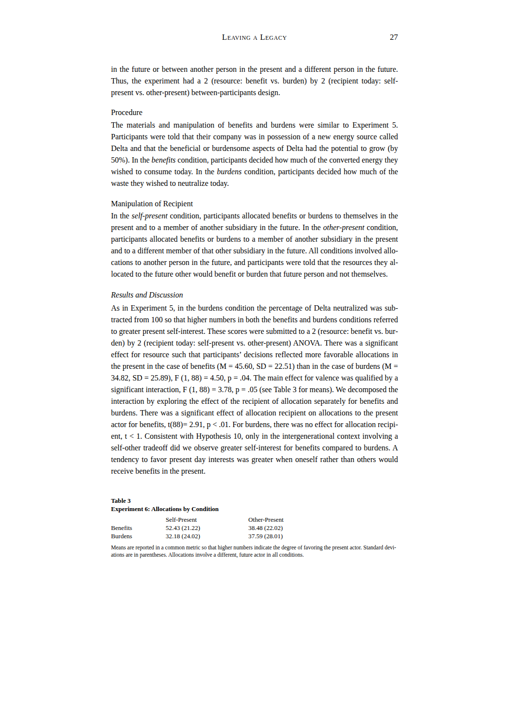Leaving a Legacy 27
in the future or between another person in the present and a different person in the future. Thus, the experiment had a 2 (resource: benefit vs. burden) by 2 (recipient today: self-present vs. other-present) between-participants design.
Procedure
The materials and manipulation of benefits and burdens were similar to Experiment 5. Participants were told that their company was in possession of a new energy source called Delta and that the beneficial or burdensome aspects of Delta had the potential to grow (by 50%). In the benefits condition, participants decided how much of the converted energy they wished to consume today. In the burdens condition, participants decided how much of the waste they wished to neutralize today.
Manipulation of Recipient
In the self-present condition, participants allocated benefits or burdens to themselves in the present and to a member of another subsidiary in the future. In the other-present condition, participants allocated benefits or burdens to a member of another subsidiary in the present and to a different member of that other subsidiary in the future. All conditions involved allocations to another person in the future, and participants were told that the resources they allocated to the future other would benefit or burden that future person and not themselves.
Results and Discussion
As in Experiment 5, in the burdens condition the percentage of Delta neutralized was subtracted from 100 so that higher numbers in both the benefits and burdens conditions referred to greater present self-interest. These scores were submitted to a 2 (resource: benefit vs. burden) by 2 (recipient today: self-present vs. other-present) ANOVA. There was a significant effect for resource such that participants’ decisions reflected more favorable allocations in the present in the case of benefits (M = 45.60, SD = 22.51) than in the case of burdens (M = 34.82, SD = 25.89), F (1, 88) = 4.50, p = .04. The main effect for valence was qualified by a significant interaction, F (1, 88) = 3.78, p = .05 (see Table 3 for means). We decomposed the interaction by exploring the effect of the recipient of allocation separately for benefits and burdens. There was a significant effect of allocation recipient on allocations to the present actor for benefits, t(88)= 2.91, p < .01. For burdens, there was no effect for allocation recipient, t < 1. Consistent with Hypothesis 10, only in the intergenerational context involving a self-other tradeoff did we observe greater self-interest for benefits compared to burdens. A tendency to favor present day interests was greater when oneself rather than others would receive benefits in the present.
Table 3
Experiment 6: Allocations by Condition
| | Self-Present | Other-Present |
| --- | --- | --- |
| Benefits | 52.43 (21.22) | 38.48 (22.02) |
| Burdens | 32.18 (24.02) | 37.59 (28.01) |
Means are reported in a common metric so that higher numbers indicate the degree of favoring the present actor. Standard deviations are in parentheses. Allocations involve a different, future actor in all conditions.